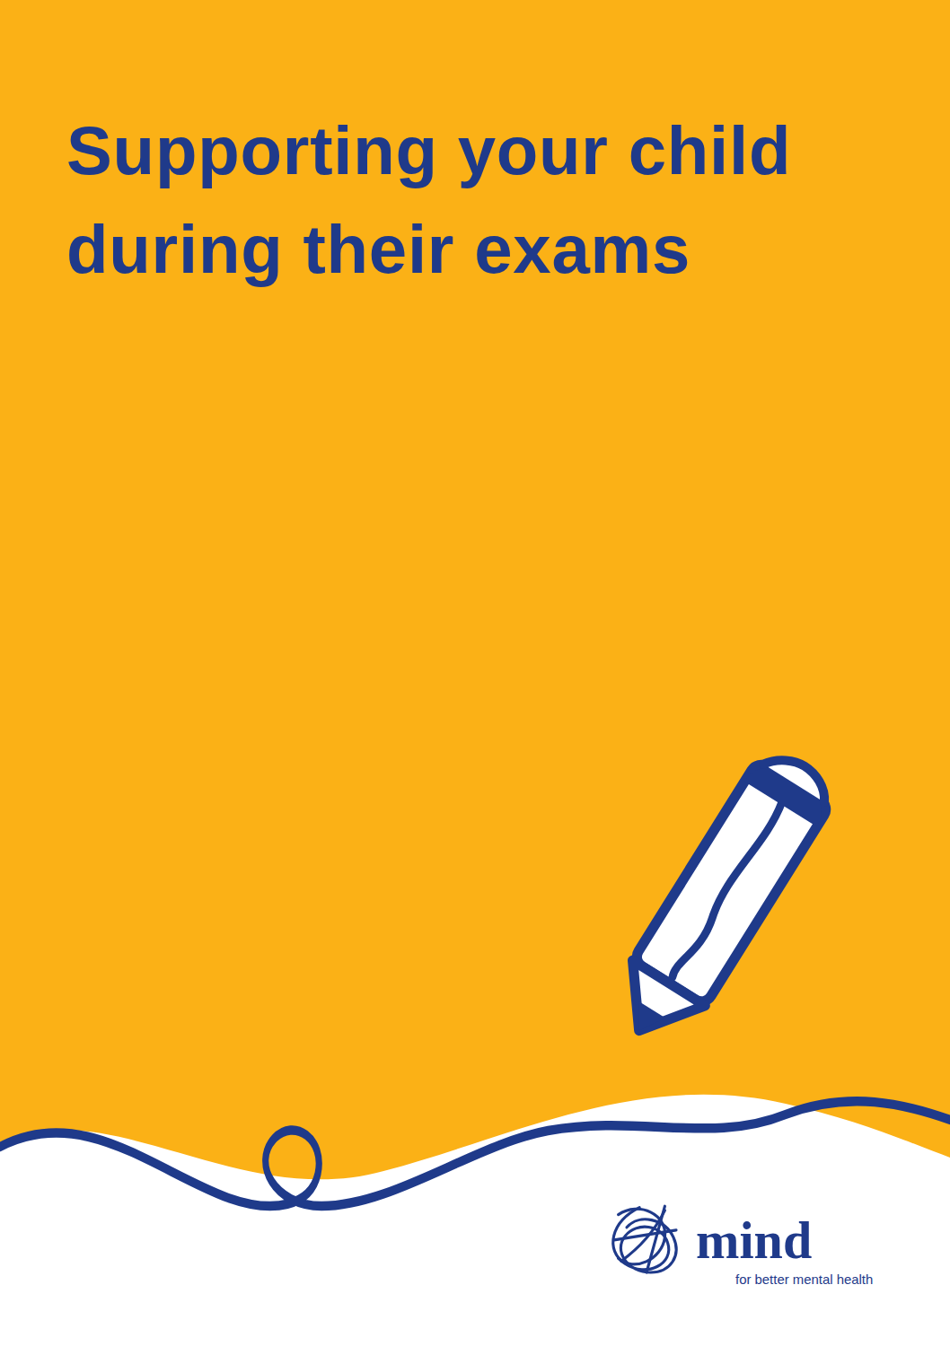Supporting your child during their exams
Mind — for better mental health mind for better mental health
Mind — for better mental health